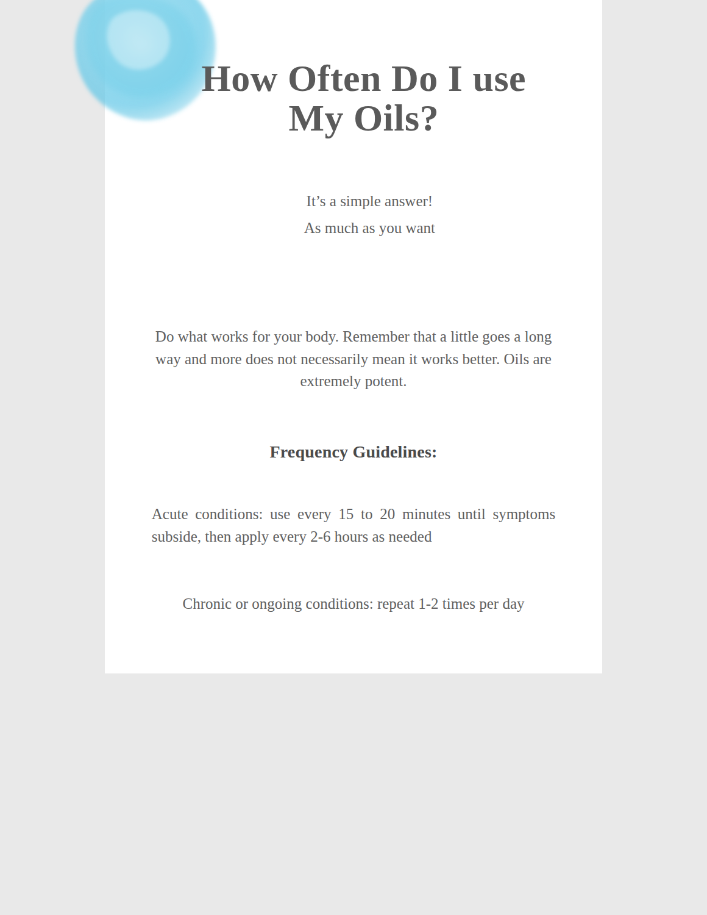How Often Do I use My Oils?
It’s a simple answer!
As much as you want
Do what works for your body. Remember that a little goes a long way and more does not necessarily mean it works better. Oils are extremely potent.
Frequency Guidelines:
Acute conditions: use every 15 to 20 minutes until symptoms subside, then apply every 2-6 hours as needed
Chronic or ongoing conditions: repeat 1-2 times per day